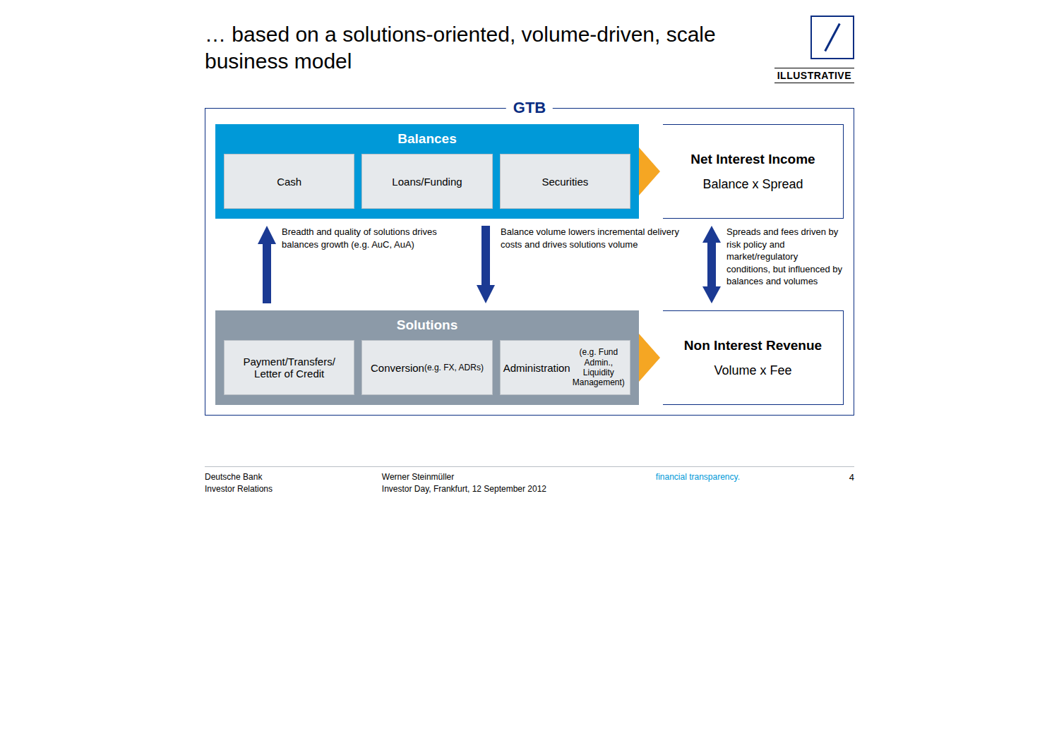… based on a solutions-oriented, volume-driven, scale business model
ILLUSTRATIVE
GTB
Balances
Cash
Loans/Funding
Securities
Net Interest Income
Balance x Spread
Breadth and quality of solutions drives balances growth (e.g. AuC, AuA)
Balance volume lowers incremental delivery costs and drives solutions volume
Spreads and fees driven by risk policy and market/regulatory conditions, but influenced by balances and volumes
Solutions
Payment/Transfers/
Letter of Credit
Conversion(e.g. FX, ADRs)
Administration(e.g. Fund Admin., Liquidity Management)
Non Interest Revenue
Volume x Fee
Deutsche Bank
Investor Relations
Werner Steinmüller
Investor Day, Frankfurt, 12 September 2012
financial transparency.
4